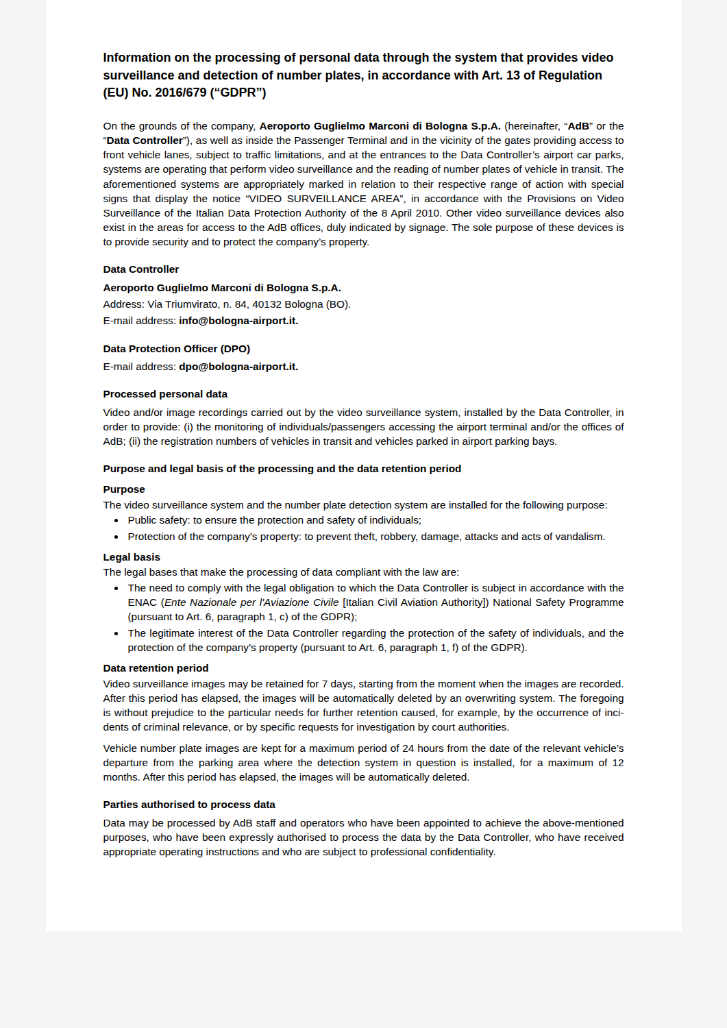Information on the processing of personal data through the system that provides video surveillance and detection of number plates, in accordance with Art. 13 of Regulation (EU) No. 2016/679 (“GDPR”)
On the grounds of the company, Aeroporto Guglielmo Marconi di Bologna S.p.A. (hereinafter, “AdB” or the “Data Controller”), as well as inside the Passenger Terminal and in the vicinity of the gates providing access to front vehicle lanes, subject to traffic limitations, and at the entrances to the Data Controller’s airport car parks, systems are operating that perform video surveillance and the reading of number plates of vehicle in transit. The aforementioned systems are appropriately marked in relation to their respective range of action with special signs that display the notice “VIDEO SURVEILLANCE AREA”, in accordance with the Provisions on Video Surveillance of the Italian Data Protection Authority of the 8 April 2010. Other video surveillance devices also exist in the areas for access to the AdB offices, duly indicated by signage. The sole purpose of these devices is to provide security and to protect the company’s property.
Data Controller
Aeroporto Guglielmo Marconi di Bologna S.p.A.
Address: Via Triumvirato, n. 84, 40132 Bologna (BO).
E-mail address: info@bologna-airport.it.
Data Protection Officer (DPO)
E-mail address: dpo@bologna-airport.it.
Processed personal data
Video and/or image recordings carried out by the video surveillance system, installed by the Data Controller, in order to provide: (i) the monitoring of individuals/passengers accessing the airport terminal and/or the offices of AdB; (ii) the registration numbers of vehicles in transit and vehicles parked in airport parking bays.
Purpose and legal basis of the processing and the data retention period
Purpose
The video surveillance system and the number plate detection system are installed for the following purpose:
Public safety: to ensure the protection and safety of individuals;
Protection of the company’s property: to prevent theft, robbery, damage, attacks and acts of vandalism.
Legal basis
The legal bases that make the processing of data compliant with the law are:
The need to comply with the legal obligation to which the Data Controller is subject in accordance with the ENAC (Ente Nazionale per l'Aviazione Civile [Italian Civil Aviation Authority]) National Safety Programme (pursuant to Art. 6, paragraph 1, c) of the GDPR);
The legitimate interest of the Data Controller regarding the protection of the safety of individuals, and the protection of the company’s property (pursuant to Art. 6, paragraph 1, f) of the GDPR).
Data retention period
Video surveillance images may be retained for 7 days, starting from the moment when the images are recorded. After this period has elapsed, the images will be automatically deleted by an overwriting system. The foregoing is without prejudice to the particular needs for further retention caused, for example, by the occurrence of incidents of criminal relevance, or by specific requests for investigation by court authorities.
Vehicle number plate images are kept for a maximum period of 24 hours from the date of the relevant vehicle’s departure from the parking area where the detection system in question is installed, for a maximum of 12 months. After this period has elapsed, the images will be automatically deleted.
Parties authorised to process data
Data may be processed by AdB staff and operators who have been appointed to achieve the above-mentioned purposes, who have been expressly authorised to process the data by the Data Controller, who have received appropriate operating instructions and who are subject to professional confidentiality.